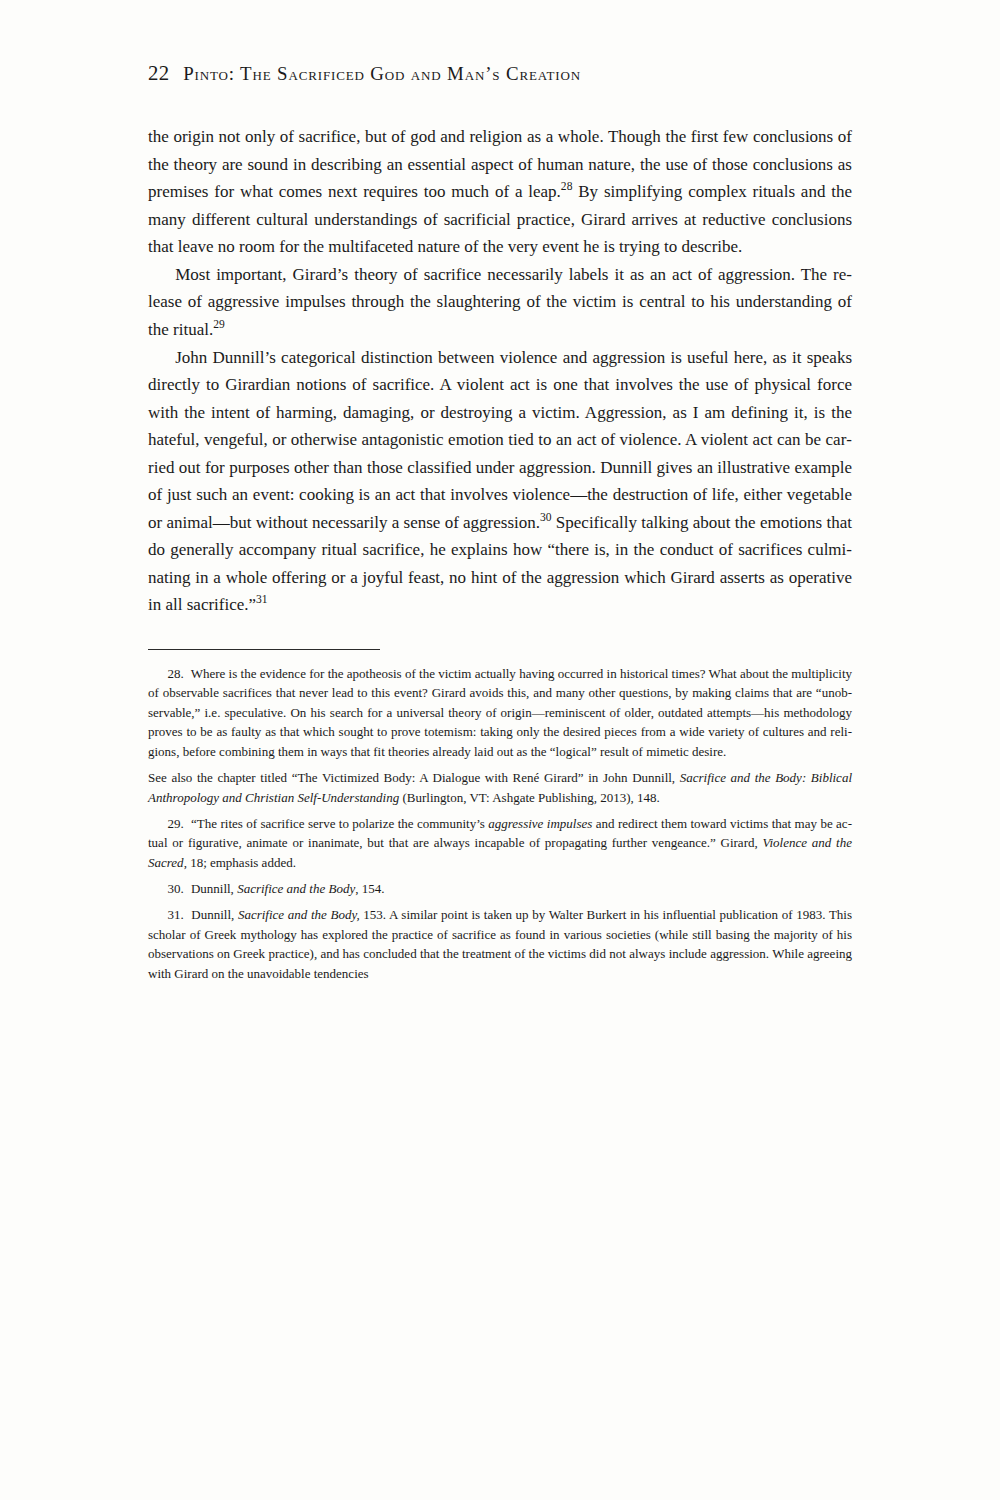22 Pinto: The Sacrificed God and Man’s Creation
the origin not only of sacrifice, but of god and religion as a whole. Though the first few conclusions of the theory are sound in describing an essential aspect of human nature, the use of those conclusions as premises for what comes next requires too much of a leap.28 By simplifying complex rituals and the many different cultural understandings of sacrificial practice, Girard arrives at reductive conclusions that leave no room for the multifaceted nature of the very event he is trying to describe.
Most important, Girard’s theory of sacrifice necessarily labels it as an act of aggression. The release of aggressive impulses through the slaughtering of the victim is central to his understanding of the ritual.29
John Dunnill’s categorical distinction between violence and aggression is useful here, as it speaks directly to Girardian notions of sacrifice. A violent act is one that involves the use of physical force with the intent of harming, damaging, or destroying a victim. Aggression, as I am defining it, is the hateful, vengeful, or otherwise antagonistic emotion tied to an act of violence. A violent act can be carried out for purposes other than those classified under aggression. Dunnill gives an illustrative example of just such an event: cooking is an act that involves violence—the destruction of life, either vegetable or animal—but without necessarily a sense of aggression.30 Specifically talking about the emotions that do generally accompany ritual sacrifice, he explains how “there is, in the conduct of sacrifices culminating in a whole offering or a joyful feast, no hint of the aggression which Girard asserts as operative in all sacrifice.”31
28. Where is the evidence for the apotheosis of the victim actually having occurred in historical times? What about the multiplicity of observable sacrifices that never lead to this event? Girard avoids this, and many other questions, by making claims that are “unobservable,” i.e. speculative. On his search for a universal theory of origin—reminiscent of older, outdated attempts—his methodology proves to be as faulty as that which sought to prove totemism: taking only the desired pieces from a wide variety of cultures and religions, before combining them in ways that fit theories already laid out as the “logical” result of mimetic desire.
See also the chapter titled “The Victimized Body: A Dialogue with René Girard” in John Dunnill, Sacrifice and the Body: Biblical Anthropology and Christian Self-Understanding (Burlington, VT: Ashgate Publishing, 2013), 148.
29. “The rites of sacrifice serve to polarize the community’s aggressive impulses and redirect them toward victims that may be actual or figurative, animate or inanimate, but that are always incapable of propagating further vengeance.” Girard, Violence and the Sacred, 18; emphasis added.
30. Dunnill, Sacrifice and the Body, 154.
31. Dunnill, Sacrifice and the Body, 153. A similar point is taken up by Walter Burkert in his influential publication of 1983. This scholar of Greek mythology has explored the practice of sacrifice as found in various societies (while still basing the majority of his observations on Greek practice), and has concluded that the treatment of the victims did not always include aggression. While agreeing with Girard on the unavoidable tendencies